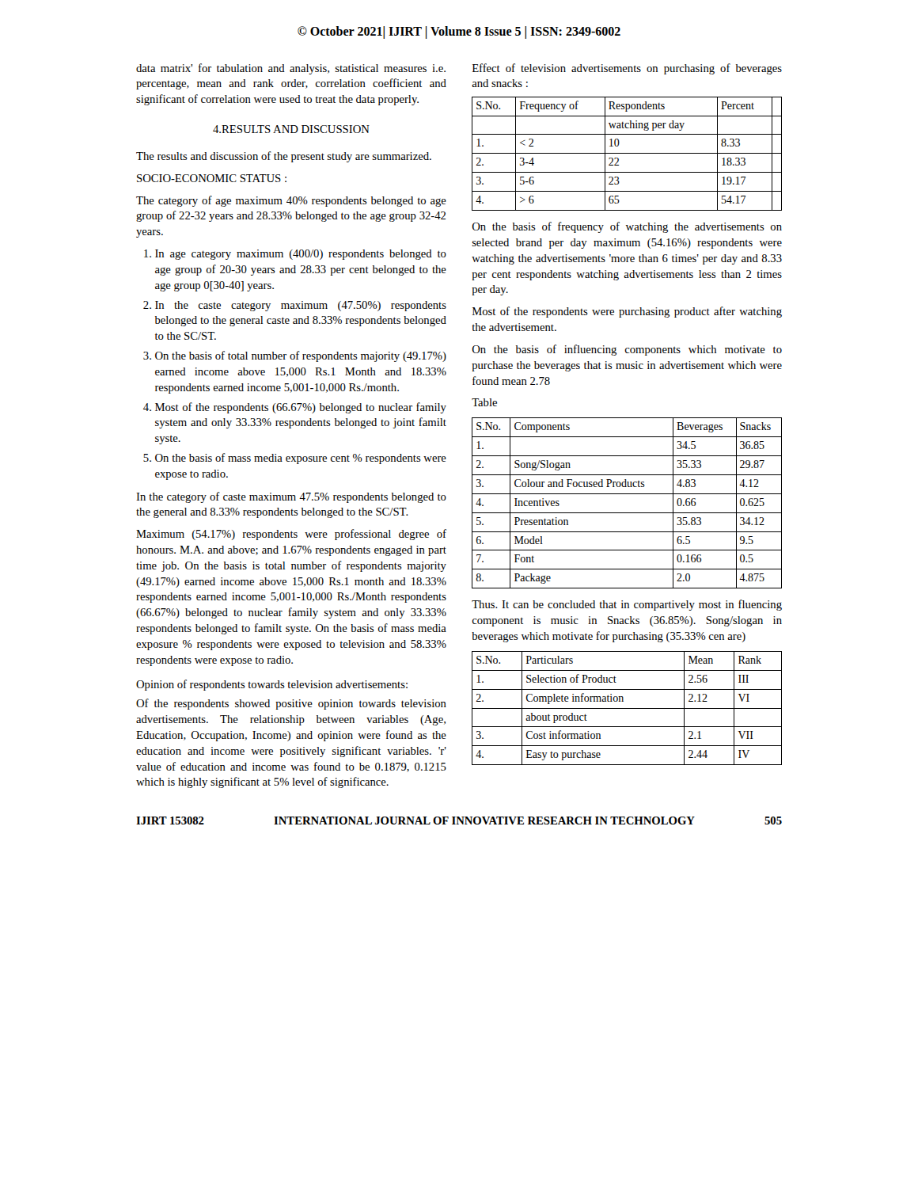© October 2021| IJIRT | Volume 8 Issue 5 | ISSN: 2349-6002
data matrix' for tabulation and analysis, statistical measures i.e. percentage, mean and rank order, correlation coefficient and significant of correlation were used to treat the data properly.
4.RESULTS AND DISCUSSION
The results and discussion of the present study are summarized.
SOCIO-ECONOMIC STATUS :
The category of age maximum 40% respondents belonged to age group of 22-32 years and 28.33% belonged to the age group 32-42 years.
In age category maximum (400/0) respondents belonged to age group of 20-30 years and 28.33 per cent belonged to the age group 0[30-40] years.
In the caste category maximum (47.50%) respondents belonged to the general caste and 8.33% respondents belonged to the SC/ST.
On the basis of total number of respondents majority (49.17%) earned income above 15,000 Rs.1 Month and 18.33% respondents earned income 5,001-10,000 Rs./month.
Most of the respondents (66.67%) belonged to nuclear family system and only 33.33% respondents belonged to joint familt syste.
On the basis of mass media exposure cent % respondents were expose to radio.
In the category of caste maximum 47.5% respondents belonged to the general and 8.33% respondents belonged to the SC/ST.
Maximum (54.17%) respondents were professional degree of honours. M.A. and above; and 1.67% respondents engaged in part time job. On the basis is total number of respondents majority (49.17%) earned income above 15,000 Rs.1 month and 18.33% respondents earned income 5,001-10,000 Rs./Month respondents (66.67%) belonged to nuclear family system and only 33.33% respondents belonged to familt syste. On the basis of mass media exposure % respondents were exposed to television and 58.33% respondents were expose to radio.
Opinion of respondents towards television advertisements:
Of the respondents showed positive opinion towards television advertisements. The relationship between variables (Age, Education, Occupation, Income) and opinion were found as the education and income were positively significant variables. 'r' value of education and income was found to be 0.1879, 0.1215 which is highly significant at 5% level of significance.
Effect of television advertisements on purchasing of beverages and snacks :
| S.No. | Frequency of | Respondents | Percent | |
| | | watching per day | | |
| 1. | < 2 | 10 | 8.33 | |
| 2. | 3-4 | 22 | 18.33 | |
| 3. | 5-6 | 23 | 19.17 | |
| 4. | > 6 | 65 | 54.17 | |
On the basis of frequency of watching the advertisements on selected brand per day maximum (54.16%) respondents were watching the advertisements 'more than 6 times' per day and 8.33 per cent respondents watching advertisements less than 2 times per day.
Most of the respondents were purchasing product after watching the advertisement.
On the basis of influencing components which motivate to purchase the beverages that is music in advertisement which were found mean 2.78
Table
| S.No. | Components | Beverages | Snacks |
| 1. | | 34.5 | 36.85 |
| 2. | Song/Slogan | 35.33 | 29.87 |
| 3. | Colour and Focused Products | 4.83 | 4.12 |
| 4. | Incentives | 0.66 | 0.625 |
| 5. | Presentation | 35.83 | 34.12 |
| 6. | Model | 6.5 | 9.5 |
| 7. | Font | 0.166 | 0.5 |
| 8. | Package | 2.0 | 4.875 |
Thus. It can be concluded that in compartively most in fluencing component is music in Snacks (36.85%). Song/slogan in beverages which motivate for purchasing (35.33% cen are)
| S.No. | Particulars | Mean | Rank |
| 1. | Selection of Product | 2.56 | III |
| 2. | Complete information | 2.12 | VI |
| | about product | | |
| 3. | Cost information | 2.1 | VII |
| 4. | Easy to purchase | 2.44 | IV |
IJIRT 153082 INTERNATIONAL JOURNAL OF INNOVATIVE RESEARCH IN TECHNOLOGY 505